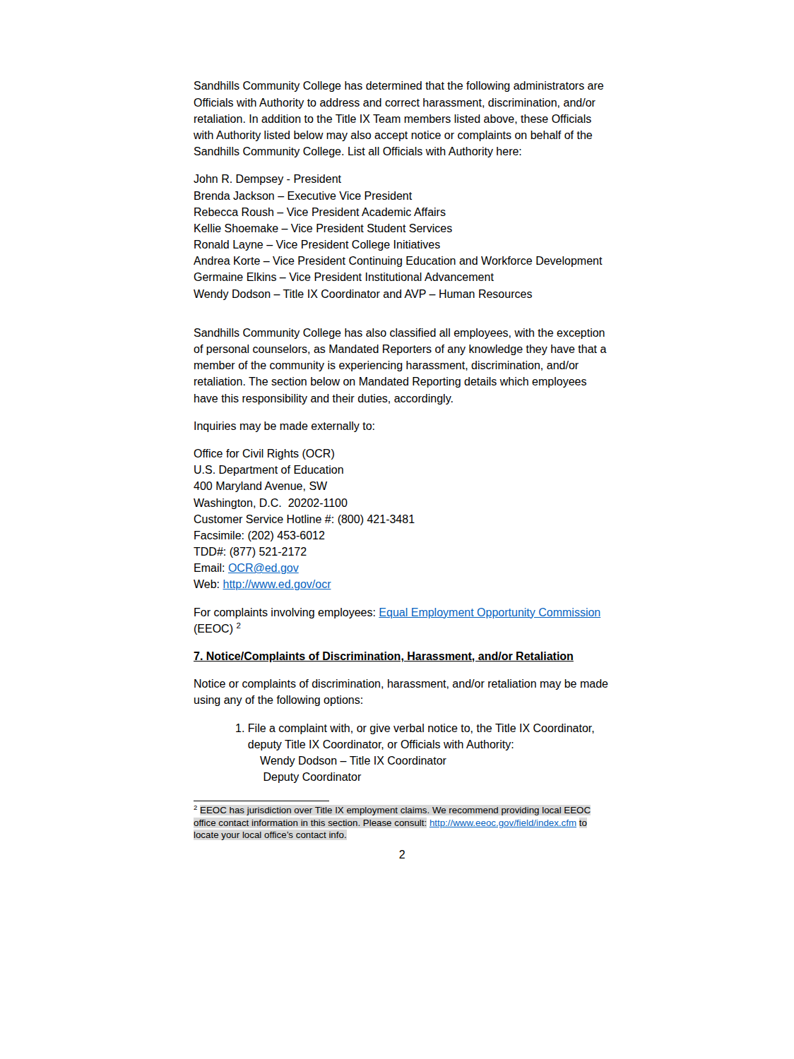Sandhills Community College has determined that the following administrators are Officials with Authority to address and correct harassment, discrimination, and/or retaliation. In addition to the Title IX Team members listed above, these Officials with Authority listed below may also accept notice or complaints on behalf of the Sandhills Community College. List all Officials with Authority here:
John R. Dempsey - President
Brenda Jackson – Executive Vice President
Rebecca Roush – Vice President Academic Affairs
Kellie Shoemake – Vice President Student Services
Ronald Layne – Vice President College Initiatives
Andrea Korte – Vice President Continuing Education and Workforce Development
Germaine Elkins – Vice President Institutional Advancement
Wendy Dodson – Title IX Coordinator and AVP – Human Resources
Sandhills Community College has also classified all employees, with the exception of personal counselors, as Mandated Reporters of any knowledge they have that a member of the community is experiencing harassment, discrimination, and/or retaliation. The section below on Mandated Reporting details which employees have this responsibility and their duties, accordingly.
Inquiries may be made externally to:
Office for Civil Rights (OCR)
U.S. Department of Education
400 Maryland Avenue, SW
Washington, D.C. 20202-1100
Customer Service Hotline #: (800) 421-3481
Facsimile: (202) 453-6012
TDD#: (877) 521-2172
Email: OCR@ed.gov
Web: http://www.ed.gov/ocr
For complaints involving employees: Equal Employment Opportunity Commission (EEOC) 2
7. Notice/Complaints of Discrimination, Harassment, and/or Retaliation
Notice or complaints of discrimination, harassment, and/or retaliation may be made using any of the following options:
File a complaint with, or give verbal notice to, the Title IX Coordinator, deputy Title IX Coordinator, or Officials with Authority:
Wendy Dodson – Title IX Coordinator
Deputy Coordinator
2 EEOC has jurisdiction over Title IX employment claims. We recommend providing local EEOC office contact information in this section. Please consult: http://www.eeoc.gov/field/index.cfm to locate your local office’s contact info.
2